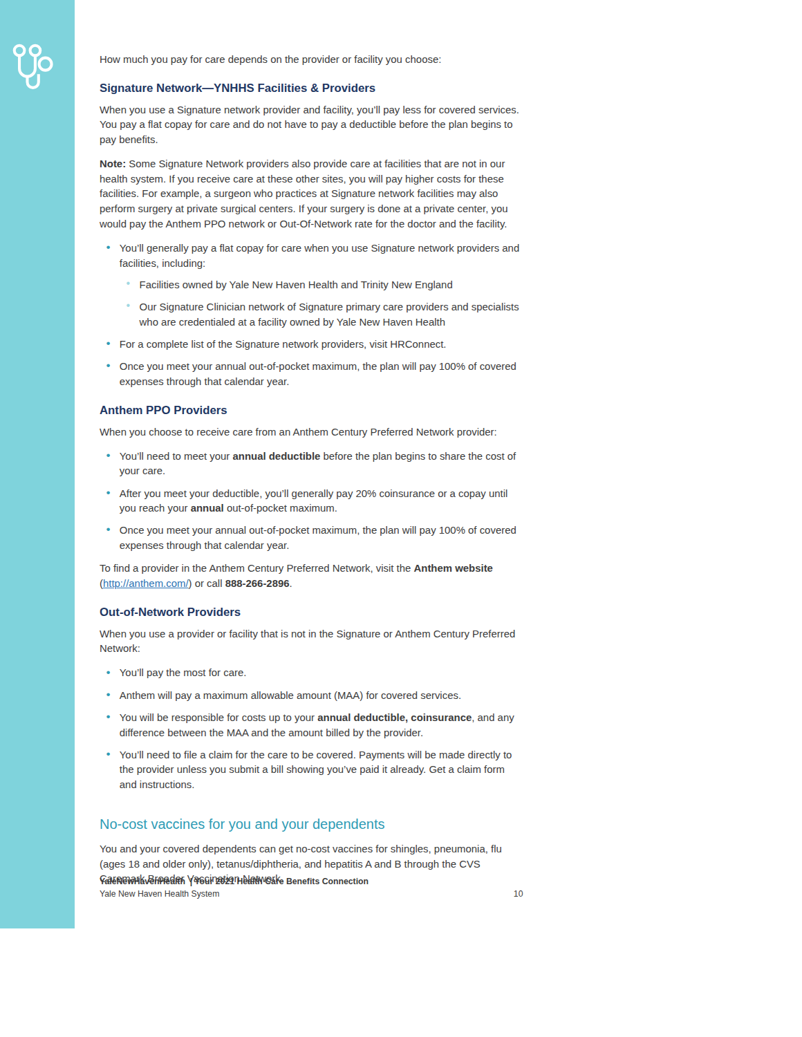How much you pay for care depends on the provider or facility you choose:
Signature Network—YNHHS Facilities & Providers
When you use a Signature network provider and facility, you’ll pay less for covered services. You pay a flat copay for care and do not have to pay a deductible before the plan begins to pay benefits.
Note: Some Signature Network providers also provide care at facilities that are not in our health system. If you receive care at these other sites, you will pay higher costs for these facilities. For example, a surgeon who practices at Signature network facilities may also perform surgery at private surgical centers. If your surgery is done at a private center, you would pay the Anthem PPO network or Out-Of-Network rate for the doctor and the facility.
You’ll generally pay a flat copay for care when you use Signature network providers and facilities, including:
Facilities owned by Yale New Haven Health and Trinity New England
Our Signature Clinician network of Signature primary care providers and specialists who are credentialed at a facility owned by Yale New Haven Health
For a complete list of the Signature network providers, visit HRConnect.
Once you meet your annual out-of-pocket maximum, the plan will pay 100% of covered expenses through that calendar year.
Anthem PPO Providers
When you choose to receive care from an Anthem Century Preferred Network provider:
You’ll need to meet your annual deductible before the plan begins to share the cost of your care.
After you meet your deductible, you’ll generally pay 20% coinsurance or a copay until you reach your annual out-of-pocket maximum.
Once you meet your annual out-of-pocket maximum, the plan will pay 100% of covered expenses through that calendar year.
To find a provider in the Anthem Century Preferred Network, visit the Anthem website (http://anthem.com/) or call 888-266-2896.
Out-of-Network Providers
When you use a provider or facility that is not in the Signature or Anthem Century Preferred Network:
You’ll pay the most for care.
Anthem will pay a maximum allowable amount (MAA) for covered services.
You will be responsible for costs up to your annual deductible, coinsurance, and any difference between the MAA and the amount billed by the provider.
You’ll need to file a claim for the care to be covered. Payments will be made directly to the provider unless you submit a bill showing you’ve paid it already. Get a claim form and instructions.
No-cost vaccines for you and your dependents
You and your covered dependents can get no-cost vaccines for shingles, pneumonia, flu (ages 18 and older only), tetanus/diphtheria, and hepatitis A and B through the CVS Caremark Broader Vaccination Network.
YaleNewHavenHealth | Your 2021 Health Care Benefits Connection
Yale New Haven Health System 10